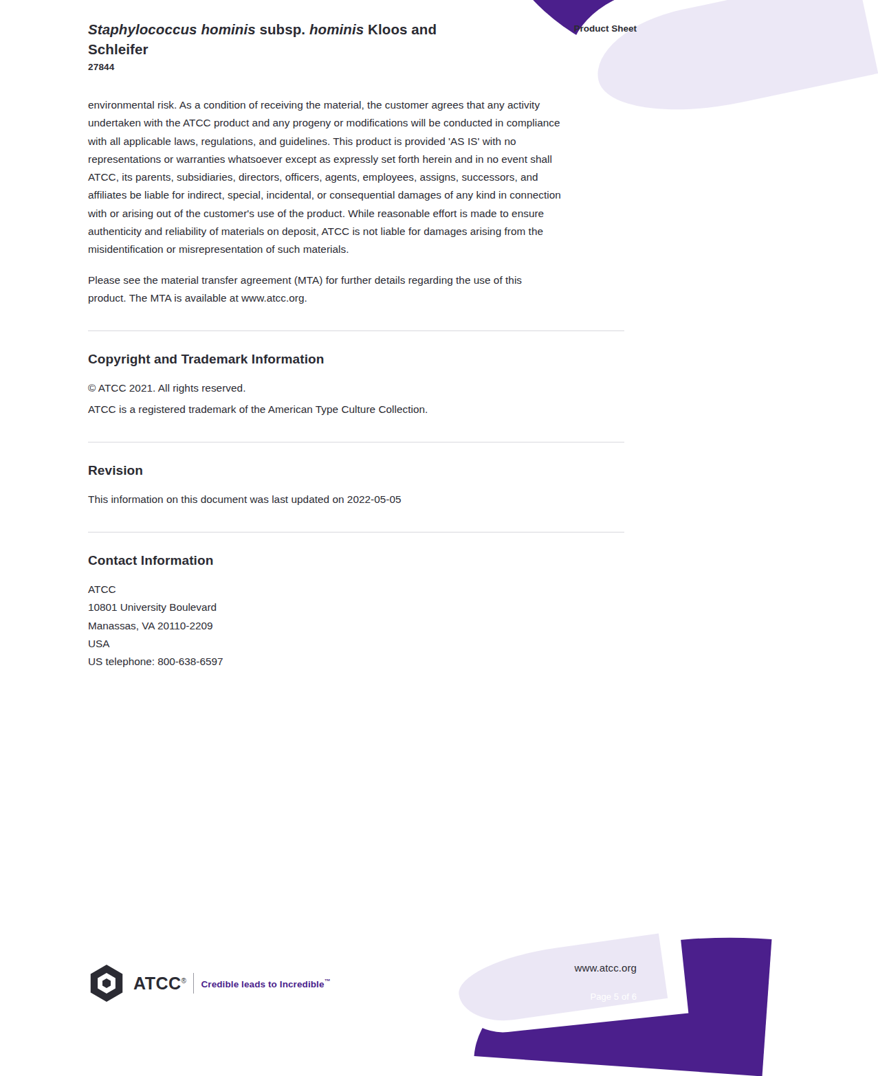Staphylococcus hominis subsp. hominis Kloos and Schleifer
27844
Product Sheet
environmental risk. As a condition of receiving the material, the customer agrees that any activity undertaken with the ATCC product and any progeny or modifications will be conducted in compliance with all applicable laws, regulations, and guidelines. This product is provided 'AS IS' with no representations or warranties whatsoever except as expressly set forth herein and in no event shall ATCC, its parents, subsidiaries, directors, officers, agents, employees, assigns, successors, and affiliates be liable for indirect, special, incidental, or consequential damages of any kind in connection with or arising out of the customer's use of the product. While reasonable effort is made to ensure authenticity and reliability of materials on deposit, ATCC is not liable for damages arising from the misidentification or misrepresentation of such materials.
Please see the material transfer agreement (MTA) for further details regarding the use of this product. The MTA is available at www.atcc.org.
Copyright and Trademark Information
© ATCC 2021. All rights reserved.
ATCC is a registered trademark of the American Type Culture Collection.
Revision
This information on this document was last updated on 2022-05-05
Contact Information
ATCC
10801 University Boulevard
Manassas, VA 20110-2209
USA
US telephone: 800-638-6597
ATCC® Credible leads to Incredible™
www.atcc.org
Page 5 of 6